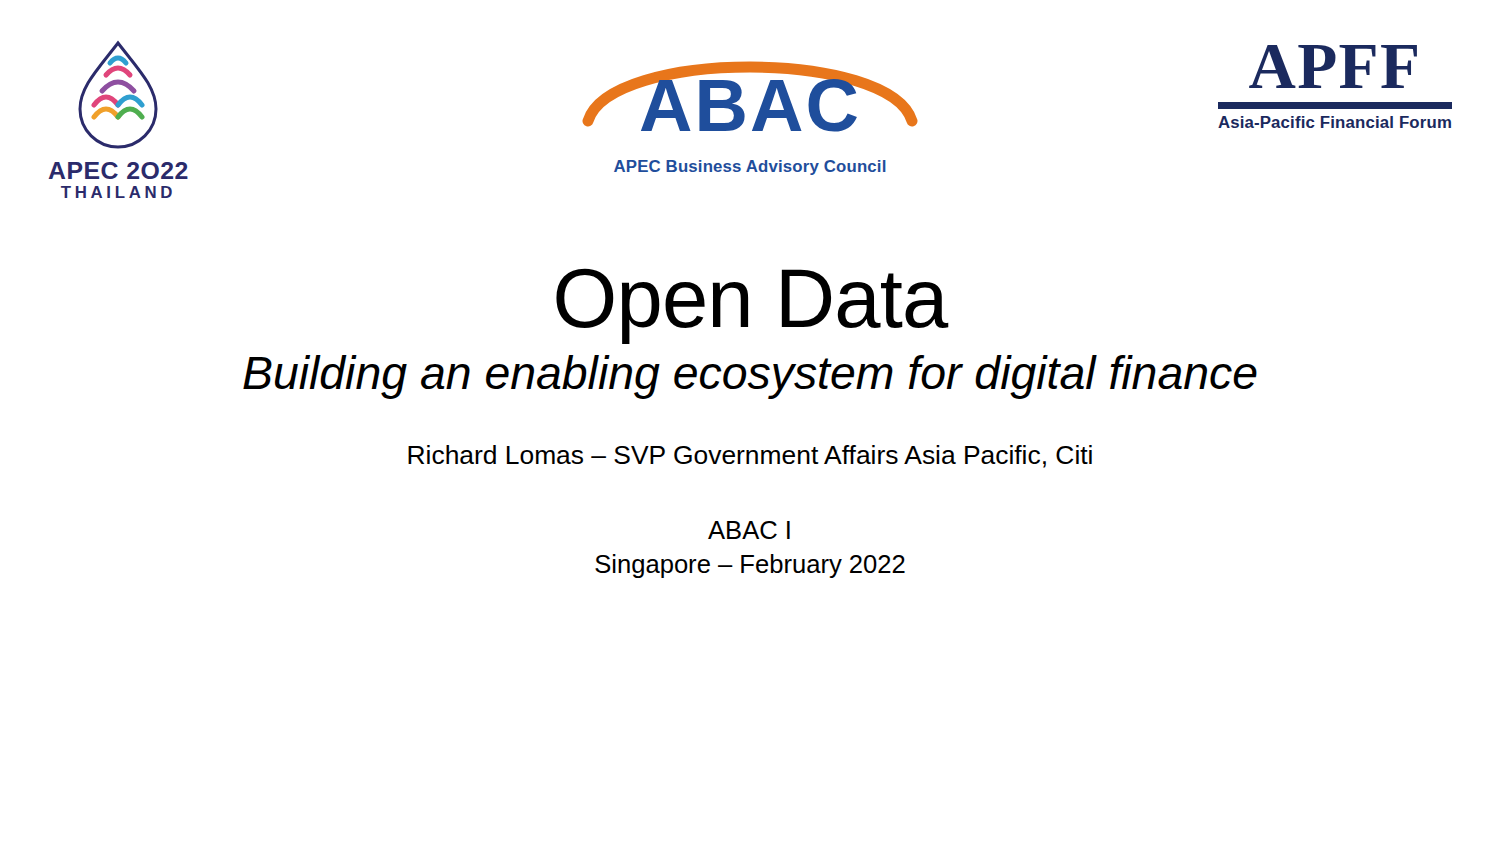APEC 2022 Thailand logo
APEC 2O22
THAILAND
ABAC logo ABAC
APEC Business Advisory Council
APFF
Asia-Pacific Financial Forum
Open Data
Building an enabling ecosystem for digital finance
Richard Lomas – SVP Government Affairs Asia Pacific, Citi
ABAC I Singapore – February 2022